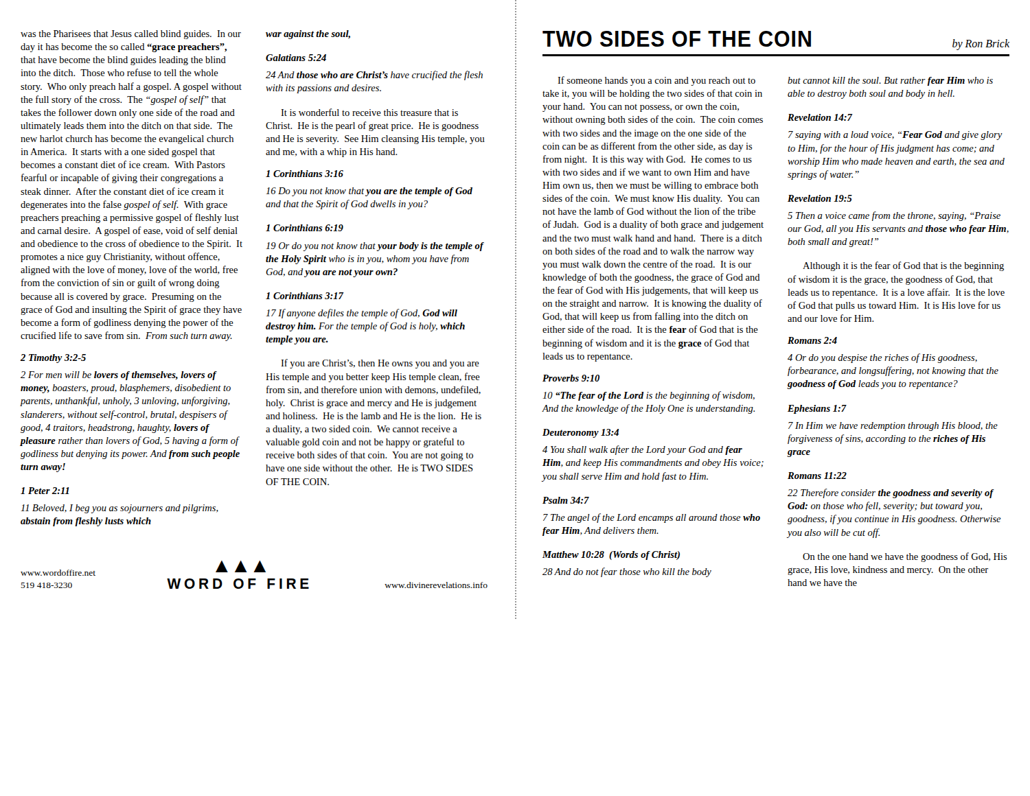was the Pharisees that Jesus called blind guides. In our day it has become the so called “grace preachers”, that have become the blind guides leading the blind into the ditch. Those who refuse to tell the whole story. Who only preach half a gospel. A gospel without the full story of the cross. The “gospel of self” that takes the follower down only one side of the road and ultimately leads them into the ditch on that side. The new harlot church has become the evangelical church in America. It starts with a one sided gospel that becomes a constant diet of ice cream. With Pastors fearful or incapable of giving their congregations a steak dinner. After the constant diet of ice cream it degenerates into the false gospel of self. With grace preachers preaching a permissive gospel of fleshly lust and carnal desire. A gospel of ease, void of self denial and obedience to the cross of obedience to the Spirit. It promotes a nice guy Christianity, without offence, aligned with the love of money, love of the world, free from the conviction of sin or guilt of wrong doing because all is covered by grace. Presuming on the grace of God and insulting the Spirit of grace they have become a form of godliness denying the power of the crucified life to save from sin. From such turn away.
2 Timothy 3:2-5
2 For men will be lovers of themselves, lovers of money, boasters, proud, blasphemers, disobedient to parents, unthankful, unholy, 3 unloving, unforgiving, slanderers, without self-control, brutal, despisers of good, 4 traitors, headstrong, haughty, lovers of pleasure rather than lovers of God, 5 having a form of godliness but denying its power. And from such people turn away!
1 Peter 2:11
11 Beloved, I beg you as sojourners and pilgrims, abstain from fleshly lusts which
war against the soul,
Galatians 5:24
24 And those who are Christ’s have crucified the flesh with its passions and desires.
It is wonderful to receive this treasure that is Christ. He is the pearl of great price. He is goodness and He is severity. See Him cleansing His temple, you and me, with a whip in His hand.
1 Corinthians 3:16
16 Do you not know that you are the temple of God and that the Spirit of God dwells in you?
1 Corinthians 6:19
19 Or do you not know that your body is the temple of the Holy Spirit who is in you, whom you have from God, and you are not your own?
1 Corinthians 3:17
17 If anyone defiles the temple of God, God will destroy him. For the temple of God is holy, which temple you are.
If you are Christ’s, then He owns you and you are His temple and you better keep His temple clean, free from sin, and therefore union with demons, undefiled, holy. Christ is grace and mercy and He is judgement and holiness. He is the lamb and He is the lion. He is a duality, a two sided coin. We cannot receive a valuable gold coin and not be happy or grateful to receive both sides of that coin. You are not going to have one side without the other. He is TWO SIDES OF THE COIN.
www.wordoffire.net
519 418-3230
▲▲▲
WORD OF FIRE
www.divinerevelations.info
Two Sides of the Coin
by Ron Brick
If someone hands you a coin and you reach out to take it, you will be holding the two sides of that coin in your hand. You can not possess, or own the coin, without owning both sides of the coin. The coin comes with two sides and the image on the one side of the coin can be as different from the other side, as day is from night. It is this way with God. He comes to us with two sides and if we want to own Him and have Him own us, then we must be willing to embrace both sides of the coin. We must know His duality. You can not have the lamb of God without the lion of the tribe of Judah. God is a duality of both grace and judgement and the two must walk hand and hand. There is a ditch on both sides of the road and to walk the narrow way you must walk down the centre of the road. It is our knowledge of both the goodness, the grace of God and the fear of God with His judgements, that will keep us on the straight and narrow. It is knowing the duality of God, that will keep us from falling into the ditch on either side of the road. It is the fear of God that is the beginning of wisdom and it is the grace of God that leads us to repentance.
Proverbs 9:10
10 “The fear of the Lord is the beginning of wisdom, And the knowledge of the Holy One is understanding.
Deuteronomy 13:4
4 You shall walk after the Lord your God and fear Him, and keep His commandments and obey His voice; you shall serve Him and hold fast to Him.
Psalm 34:7
7 The angel of the Lord encamps all around those who fear Him, And delivers them.
Matthew 10:28 (Words of Christ)
28 And do not fear those who kill the body
but cannot kill the soul. But rather fear Him who is able to destroy both soul and body in hell.
Revelation 14:7
7 saying with a loud voice, “Fear God and give glory to Him, for the hour of His judgment has come; and worship Him who made heaven and earth, the sea and springs of water.”
Revelation 19:5
5 Then a voice came from the throne, saying, “Praise our God, all you His servants and those who fear Him, both small and great!”
Although it is the fear of God that is the beginning of wisdom it is the grace, the goodness of God, that leads us to repentance. It is a love affair. It is the love of God that pulls us toward Him. It is His love for us and our love for Him.
Romans 2:4
4 Or do you despise the riches of His goodness, forbearance, and longsuffering, not knowing that the goodness of God leads you to repentance?
Ephesians 1:7
7 In Him we have redemption through His blood, the forgiveness of sins, according to the riches of His grace
Romans 11:22
22 Therefore consider the goodness and severity of God: on those who fell, severity; but toward you, goodness, if you continue in His goodness. Otherwise you also will be cut off.
On the one hand we have the goodness of God, His grace, His love, kindness and mercy. On the other hand we have the